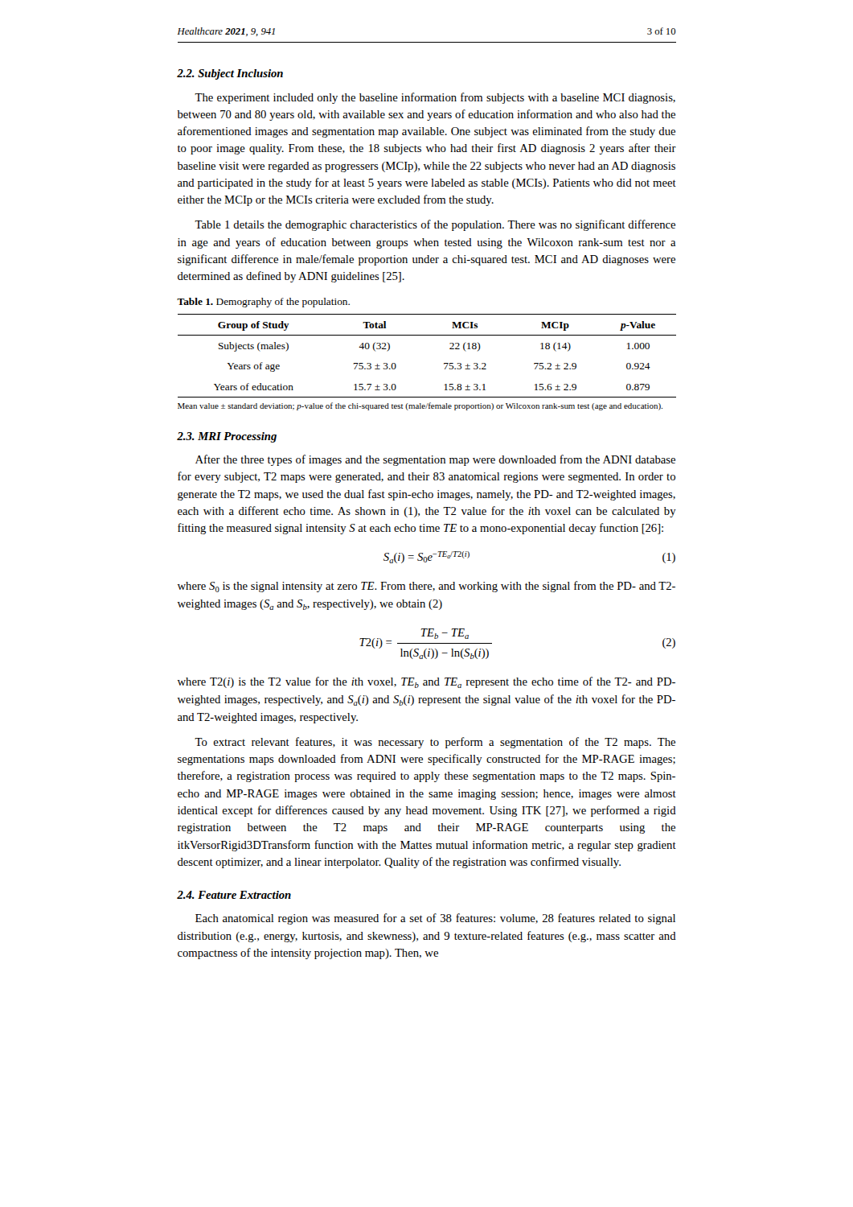Healthcare 2021, 9, 941 3 of 10
2.2. Subject Inclusion
The experiment included only the baseline information from subjects with a baseline MCI diagnosis, between 70 and 80 years old, with available sex and years of education information and who also had the aforementioned images and segmentation map available. One subject was eliminated from the study due to poor image quality. From these, the 18 subjects who had their first AD diagnosis 2 years after their baseline visit were regarded as progressers (MCIp), while the 22 subjects who never had an AD diagnosis and participated in the study for at least 5 years were labeled as stable (MCIs). Patients who did not meet either the MCIp or the MCIs criteria were excluded from the study.
Table 1 details the demographic characteristics of the population. There was no significant difference in age and years of education between groups when tested using the Wilcoxon rank-sum test nor a significant difference in male/female proportion under a chi-squared test. MCI and AD diagnoses were determined as defined by ADNI guidelines [25].
Table 1. Demography of the population.
| Group of Study | Total | MCIs | MCIp | p -Value |
| --- | --- | --- | --- | --- |
| Subjects (males) | 40 (32) | 22 (18) | 18 (14) | 1.000 |
| Years of age | 75.3 ± 3.0 | 75.3 ± 3.2 | 75.2 ± 2.9 | 0.924 |
| Years of education | 15.7 ± 3.0 | 15.8 ± 3.1 | 15.6 ± 2.9 | 0.879 |
Mean value ± standard deviation; p-value of the chi-squared test (male/female proportion) or Wilcoxon rank-sum test (age and education).
2.3. MRI Processing
After the three types of images and the segmentation map were downloaded from the ADNI database for every subject, T2 maps were generated, and their 83 anatomical regions were segmented. In order to generate the T2 maps, we used the dual fast spin-echo images, namely, the PD- and T2-weighted images, each with a different echo time. As shown in (1), the T2 value for the ith voxel can be calculated by fitting the measured signal intensity S at each echo time TE to a mono-exponential decay function [26]:
Sa(i) = S0e−TEa/T2(i) (1)
where S0 is the signal intensity at zero TE. From there, and working with the signal from the PD- and T2-weighted images (Sa and Sb, respectively), we obtain (2)
T2(i) = TEb − TEa ln(Sa(i)) − ln(Sb(i)) (2)
where T2(i) is the T2 value for the ith voxel, TEb and TEa represent the echo time of the T2- and PD-weighted images, respectively, and Sa(i) and Sb(i) represent the signal value of the ith voxel for the PD- and T2-weighted images, respectively.
To extract relevant features, it was necessary to perform a segmentation of the T2 maps. The segmentations maps downloaded from ADNI were specifically constructed for the MP-RAGE images; therefore, a registration process was required to apply these segmentation maps to the T2 maps. Spin-echo and MP-RAGE images were obtained in the same imaging session; hence, images were almost identical except for differences caused by any head movement. Using ITK [27], we performed a rigid registration between the T2 maps and their MP-RAGE counterparts using the itkVersorRigid3DTransform function with the Mattes mutual information metric, a regular step gradient descent optimizer, and a linear interpolator. Quality of the registration was confirmed visually.
2.4. Feature Extraction
Each anatomical region was measured for a set of 38 features: volume, 28 features related to signal distribution (e.g., energy, kurtosis, and skewness), and 9 texture-related features (e.g., mass scatter and compactness of the intensity projection map). Then, we